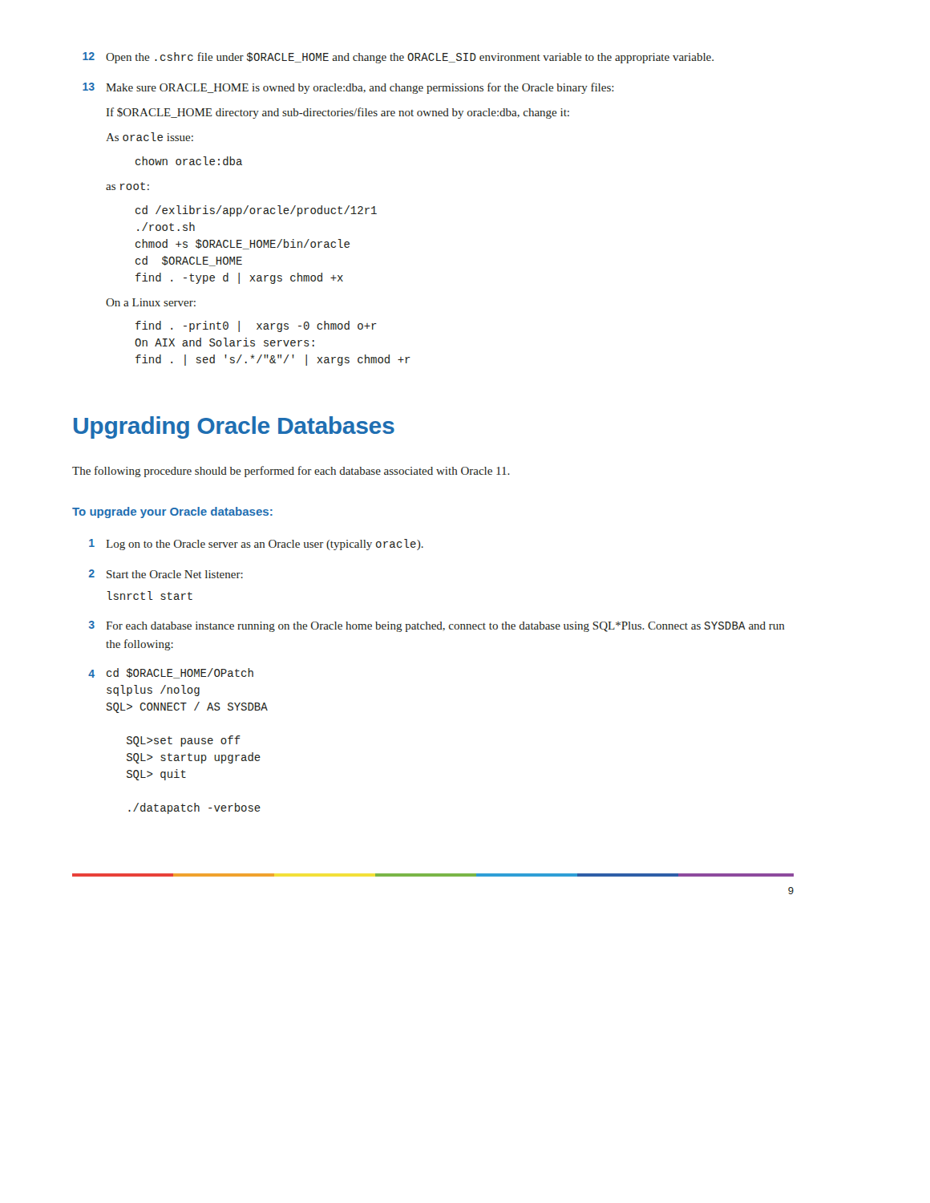Open the .cshrc file under $ORACLE_HOME and change the ORACLE_SID environment variable to the appropriate variable.
Make sure ORACLE_HOME is owned by oracle:dba, and change permissions for the Oracle binary files:
If $ORACLE_HOME directory and sub-directories/files are not owned by oracle:dba, change it:
As oracle issue:
chown oracle:dba
as root:
cd /exlibris/app/oracle/product/12r1
./root.sh
chmod +s $ORACLE_HOME/bin/oracle
cd  $ORACLE_HOME
find . -type d | xargs chmod +x
On a Linux server:
find . -print0 |  xargs -0 chmod o+r
On AIX and Solaris servers:
find . | sed 's/.*/"&"/' | xargs chmod +r
Upgrading Oracle Databases
The following procedure should be performed for each database associated with Oracle 11.
To upgrade your Oracle databases:
Log on to the Oracle server as an Oracle user (typically oracle).
Start the Oracle Net listener:
lsnrctl start
For each database instance running on the Oracle home being patched, connect to the database using SQL*Plus. Connect as SYSDBA and run the following:
cd $ORACLE_HOME/OPatch
sqlplus /nolog
SQL> CONNECT / AS SYSDBA

   SQL>set pause off
   SQL> startup upgrade
   SQL> quit

   ./datapatch -verbose
9